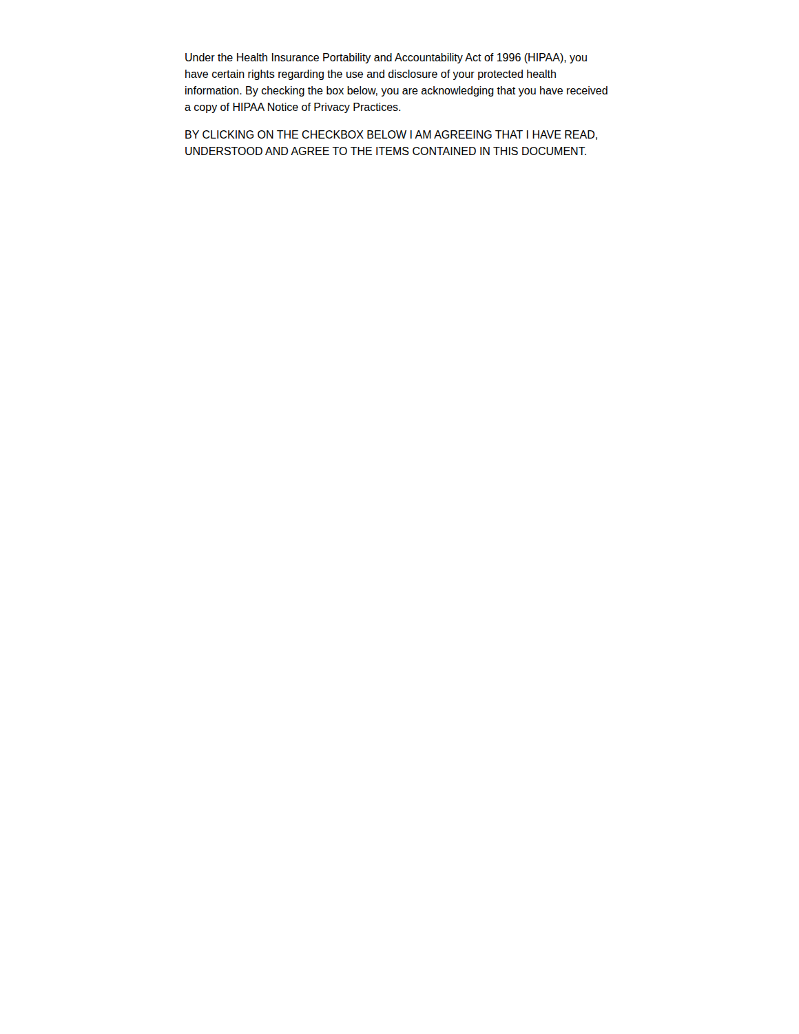Under the Health Insurance Portability and Accountability Act of 1996 (HIPAA), you have certain rights regarding the use and disclosure of your protected health information. By checking the box below, you are acknowledging that you have received a copy of HIPAA Notice of Privacy Practices.
BY CLICKING ON THE CHECKBOX BELOW I AM AGREEING THAT I HAVE READ, UNDERSTOOD AND AGREE TO THE ITEMS CONTAINED IN THIS DOCUMENT.